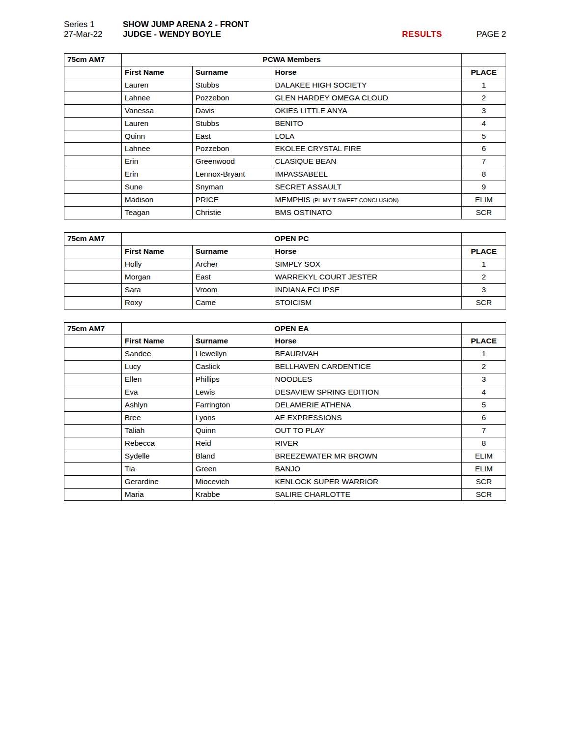Series 1
SHOW JUMP ARENA 2 - FRONT
27-Mar-22
JUDGE - WENDY BOYLE
RESULTS
PAGE 2
| 75cm AM7 | PCWA Members | |
| | First Name | Surname | Horse | PLACE |
| | Lauren | Stubbs | DALAKEE HIGH SOCIETY | 1 |
| | Lahnee | Pozzebon | GLEN HARDEY OMEGA CLOUD | 2 |
| | Vanessa | Davis | OKIES LITTLE ANYA | 3 |
| | Lauren | Stubbs | BENITO | 4 |
| | Quinn | East | LOLA | 5 |
| | Lahnee | Pozzebon | EKOLEE CRYSTAL FIRE | 6 |
| | Erin | Greenwood | CLASIQUE BEAN | 7 |
| | Erin | Lennox-Bryant | IMPASSABEEL | 8 |
| | Sune | Snyman | SECRET ASSAULT | 9 |
| | Madison | PRICE | MEMPHIS (PL MY T SWEET CONCLUSION) | ELIM |
| | Teagan | Christie | BMS OSTINATO | SCR |
| 75cm AM7 | OPEN PC | |
| | First Name | Surname | Horse | PLACE |
| | Holly | Archer | SIMPLY SOX | 1 |
| | Morgan | East | WARREKYL COURT JESTER | 2 |
| | Sara | Vroom | INDIANA ECLIPSE | 3 |
| | Roxy | Came | STOICISM | SCR |
| 75cm AM7 | OPEN EA | |
| | First Name | Surname | Horse | PLACE |
| | Sandee | Llewellyn | BEAURIVAH | 1 |
| | Lucy | Caslick | BELLHAVEN CARDENTICE | 2 |
| | Ellen | Phillips | NOODLES | 3 |
| | Eva | Lewis | DESAVIEW SPRING EDITION | 4 |
| | Ashlyn | Farrington | DELAMERIE ATHENA | 5 |
| | Bree | Lyons | AE EXPRESSIONS | 6 |
| | Taliah | Quinn | OUT TO PLAY | 7 |
| | Rebecca | Reid | RIVER | 8 |
| | Sydelle | Bland | BREEZEWATER MR BROWN | ELIM |
| | Tia | Green | BANJO | ELIM |
| | Gerardine | Miocevich | KENLOCK SUPER WARRIOR | SCR |
| | Maria | Krabbe | SALIRE CHARLOTTE | SCR |